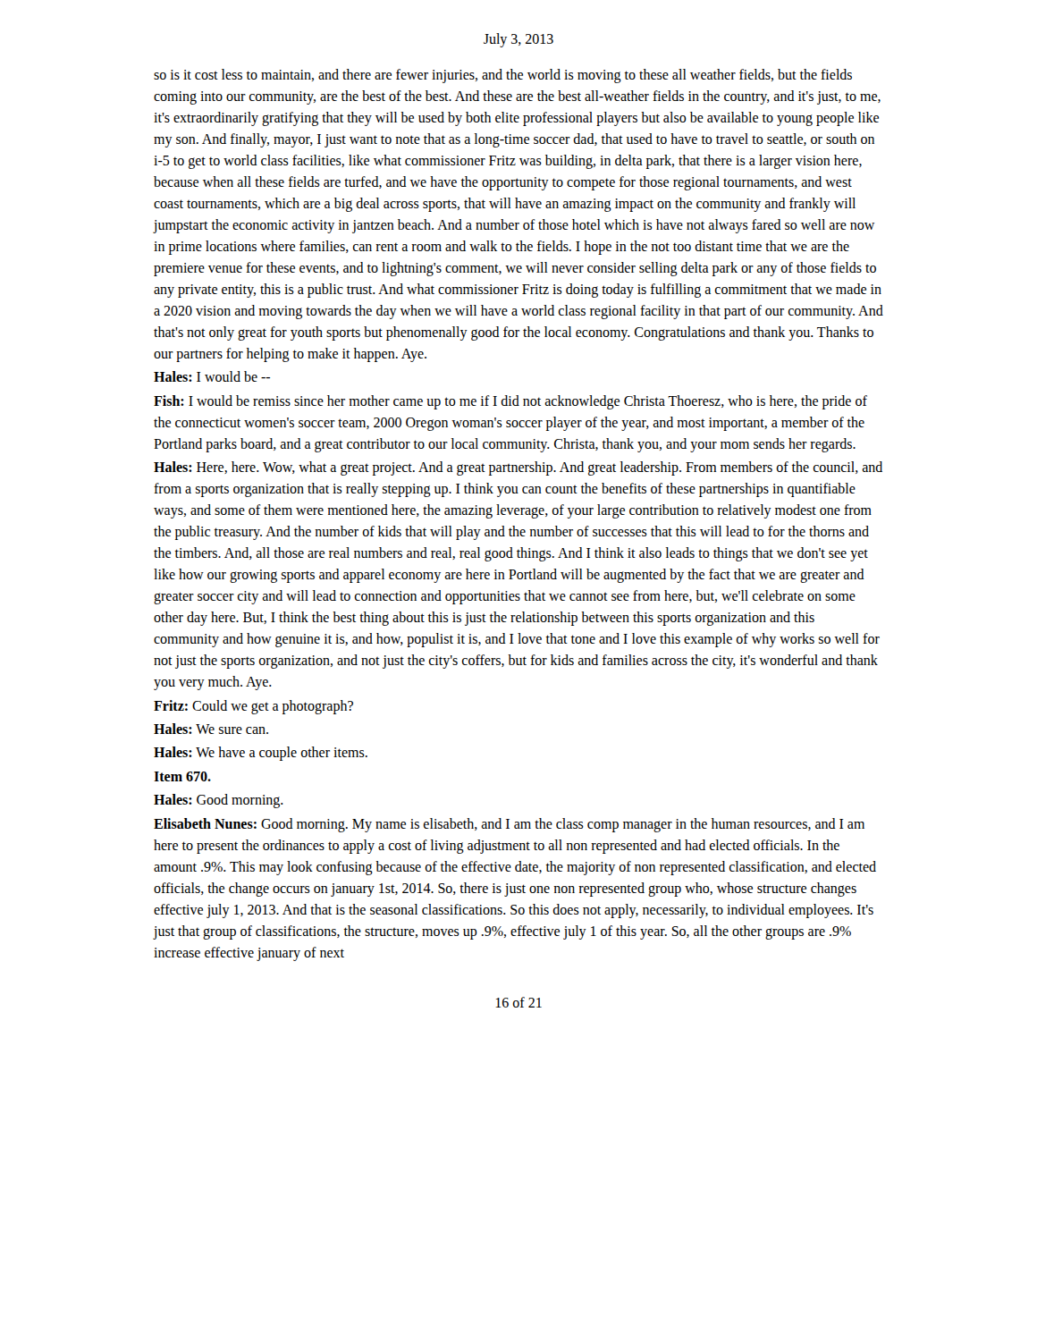July 3, 2013
so is it cost less to maintain, and there are fewer injuries, and the world is moving to these all weather fields, but the fields coming into our community, are the best of the best. And these are the best all-weather fields in the country, and it's just, to me, it's extraordinarily gratifying that they will be used by both elite professional players but also be available to young people like my son. And finally, mayor, I just want to note that as a long-time soccer dad, that used to have to travel to seattle, or south on i-5 to get to world class facilities, like what commissioner Fritz was building, in delta park, that there is a larger vision here, because when all these fields are turfed, and we have the opportunity to compete for those regional tournaments, and west coast tournaments, which are a big deal across sports, that will have an amazing impact on the community and frankly will jumpstart the economic activity in jantzen beach. And a number of those hotel which is have not always fared so well are now in prime locations where families, can rent a room and walk to the fields. I hope in the not too distant time that we are the premiere venue for these events, and to lightning's comment, we will never consider selling delta park or any of those fields to any private entity, this is a public trust. And what commissioner Fritz is doing today is fulfilling a commitment that we made in a 2020 vision and moving towards the day when we will have a world class regional facility in that part of our community. And that's not only great for youth sports but phenomenally good for the local economy. Congratulations and thank you. Thanks to our partners for helping to make it happen. Aye.
Hales: I would be --
Fish: I would be remiss since her mother came up to me if I did not acknowledge Christa Thoeresz, who is here, the pride of the connecticut women's soccer team, 2000 Oregon woman's soccer player of the year, and most important, a member of the Portland parks board, and a great contributor to our local community. Christa, thank you, and your mom sends her regards.
Hales: Here, here. Wow, what a great project. And a great partnership. And great leadership. From members of the council, and from a sports organization that is really stepping up. I think you can count the benefits of these partnerships in quantifiable ways, and some of them were mentioned here, the amazing leverage, of your large contribution to relatively modest one from the public treasury. And the number of kids that will play and the number of successes that this will lead to for the thorns and the timbers. And, all those are real numbers and real, real good things. And I think it also leads to things that we don't see yet like how our growing sports and apparel economy are here in Portland will be augmented by the fact that we are greater and greater soccer city and will lead to connection and opportunities that we cannot see from here, but, we'll celebrate on some other day here. But, I think the best thing about this is just the relationship between this sports organization and this community and how genuine it is, and how, populist it is, and I love that tone and I love this example of why works so well for not just the sports organization, and not just the city's coffers, but for kids and families across the city, it's wonderful and thank you very much. Aye.
Fritz: Could we get a photograph?
Hales: We sure can.
Hales: We have a couple other items.
Item 670.
Hales: Good morning.
Elisabeth Nunes: Good morning. My name is elisabeth, and I am the class comp manager in the human resources, and I am here to present the ordinances to apply a cost of living adjustment to all non represented and had elected officials. In the amount .9%. This may look confusing because of the effective date, the majority of non represented classification, and elected officials, the change occurs on january 1st, 2014. So, there is just one non represented group who, whose structure changes effective july 1, 2013. And that is the seasonal classifications. So this does not apply, necessarily, to individual employees. It's just that group of classifications, the structure, moves up .9%, effective july 1 of this year. So, all the other groups are .9% increase effective january of next
16 of 21